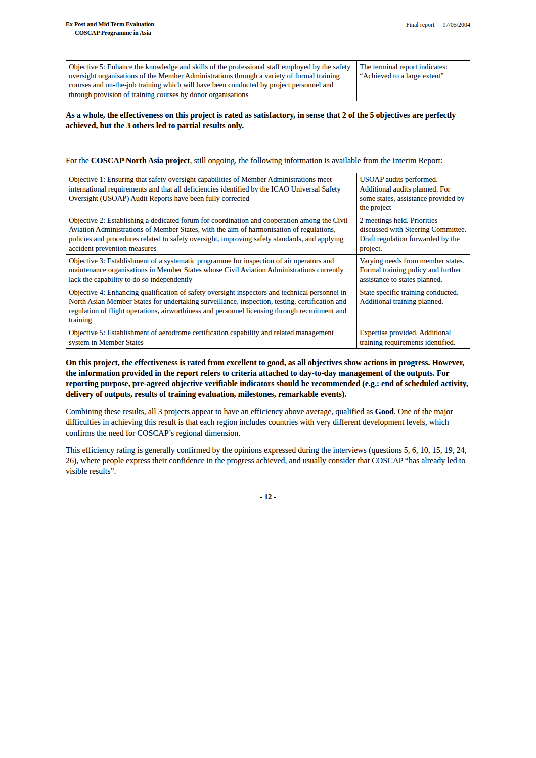Ex Post and Mid Term Evaluation
COSCAP Programme in Asia
Final report - 17/05/2004
| Objective 5: Enhance the knowledge and skills of the professional staff employed by the safety oversight organisations of the Member Administrations through a variety of formal training courses and on-the-job training which will have been conducted by project personnel and through provision of training courses by donor organisations | The terminal report indicates: “Achieved to a large extent” |
As a whole, the effectiveness on this project is rated as satisfactory, in sense that 2 of the 5 objectives are perfectly achieved, but the 3 others led to partial results only.
For the COSCAP North Asia project, still ongoing, the following information is available from the Interim Report:
| Objective 1: Ensuring that safety oversight capabilities of Member Administrations meet international requirements and that all deficiencies identified by the ICAO Universal Safety Oversight (USOAP) Audit Reports have been fully corrected | USOAP audits performed. Additional audits planned. For some states, assistance provided by the project |
| Objective 2: Establishing a dedicated forum for coordination and cooperation among the Civil Aviation Administrations of Member States, with the aim of harmonisation of regulations, policies and procedures related to safety oversight, improving safety standards, and applying accident prevention measures | 2 meetings held. Priorities discussed with Steering Committee. Draft regulation forwarded by the project. |
| Objective 3: Establishment of a systematic programme for inspection of air operators and maintenance organisations in Member States whose Civil Aviation Administrations currently lack the capability to do so independently | Varying needs from member states. Formal training policy and further assistance to states planned. |
| Objective 4: Enhancing qualification of safety oversight inspectors and technical personnel in North Asian Member States for undertaking surveillance, inspection, testing, certification and regulation of flight operations, airworthiness and personnel licensing through recruitment and training | State specific training conducted. Additional training planned. |
| Objective 5: Establishment of aerodrome certification capability and related management system in Member States | Expertise provided. Additional training requirements identified. |
On this project, the effectiveness is rated from excellent to good, as all objectives show actions in progress. However, the information provided in the report refers to criteria attached to day-to-day management of the outputs. For reporting purpose, pre-agreed objective verifiable indicators should be recommended (e.g.: end of scheduled activity, delivery of outputs, results of training evaluation, milestones, remarkable events).
Combining these results, all 3 projects appear to have an efficiency above average, qualified as Good. One of the major difficulties in achieving this result is that each region includes countries with very different development levels, which confirms the need for COSCAP’s regional dimension.
This efficiency rating is generally confirmed by the opinions expressed during the interviews (questions 5, 6, 10, 15, 19, 24, 26), where people express their confidence in the progress achieved, and usually consider that COSCAP “has already led to visible results”.
- 12 -